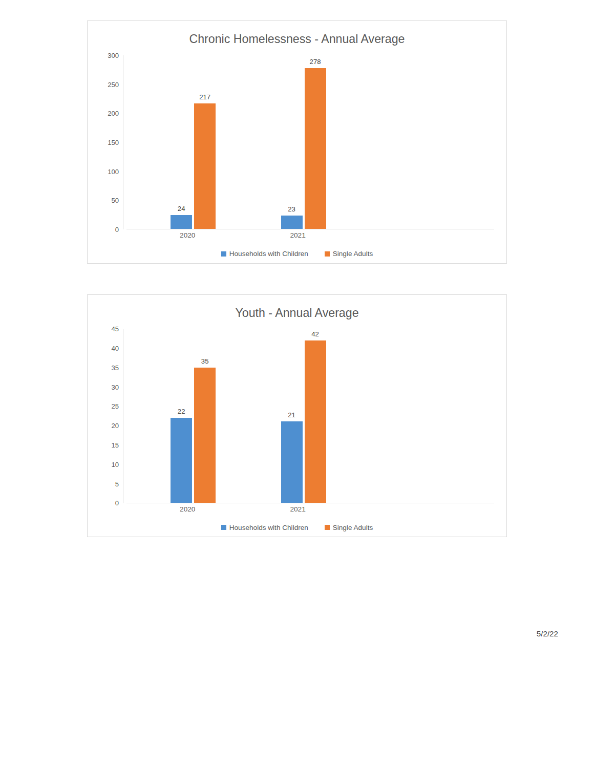Chronic Homelessness - Annual Average
300 250 200 150 100 50 0
24
217
23
278
2020 2021
Households with Children Single Adults
Youth - Annual Average
45 40 35 30 25 20 15 10 5 0
22
35
21
42
2020 2021
Households with Children Single Adults
5/2/22